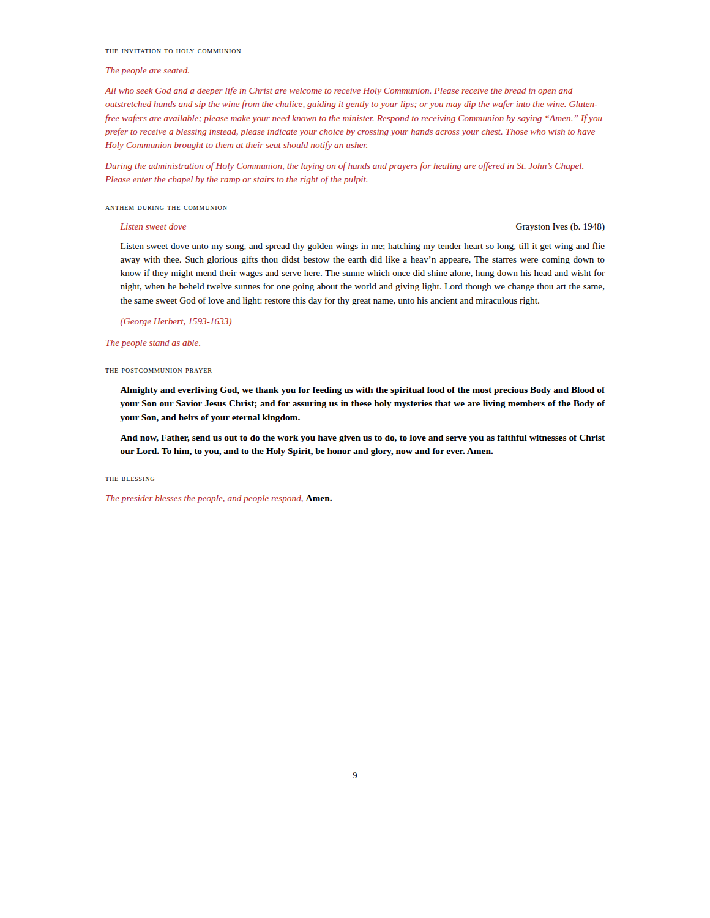The Invitation to Holy Communion
The people are seated.
All who seek God and a deeper life in Christ are welcome to receive Holy Communion. Please receive the bread in open and outstretched hands and sip the wine from the chalice, guiding it gently to your lips; or you may dip the wafer into the wine. Gluten-free wafers are available; please make your need known to the minister. Respond to receiving Communion by saying “Amen.” If you prefer to receive a blessing instead, please indicate your choice by crossing your hands across your chest. Those who wish to have Holy Communion brought to them at their seat should notify an usher.
During the administration of Holy Communion, the laying on of hands and prayers for healing are offered in St. John’s Chapel. Please enter the chapel by the ramp or stairs to the right of the pulpit.
Anthem during the Communion
Listen sweet dove Grayston Ives (b. 1948)
Listen sweet dove unto my song, and spread thy golden wings in me; hatching my tender heart so long, till it get wing and flie away with thee. Such glorious gifts thou didst bestow the earth did like a heav’n appeare, The starres were coming down to know if they might mend their wages and serve here. The sunne which once did shine alone, hung down his head and wisht for night, when he beheld twelve sunnes for one going about the world and giving light. Lord though we change thou art the same, the same sweet God of love and light: restore this day for thy great name, unto his ancient and miraculous right.
(George Herbert, 1593-1633)
The people stand as able.
The Postcommunion Prayer
Almighty and everliving God, we thank you for feeding us with the spiritual food of the most precious Body and Blood of your Son our Savior Jesus Christ; and for assuring us in these holy mysteries that we are living members of the Body of your Son, and heirs of your eternal kingdom.
And now, Father, send us out to do the work you have given us to do, to love and serve you as faithful witnesses of Christ our Lord. To him, to you, and to the Holy Spirit, be honor and glory, now and for ever. Amen.
The Blessing
The presider blesses the people, and people respond, Amen.
9